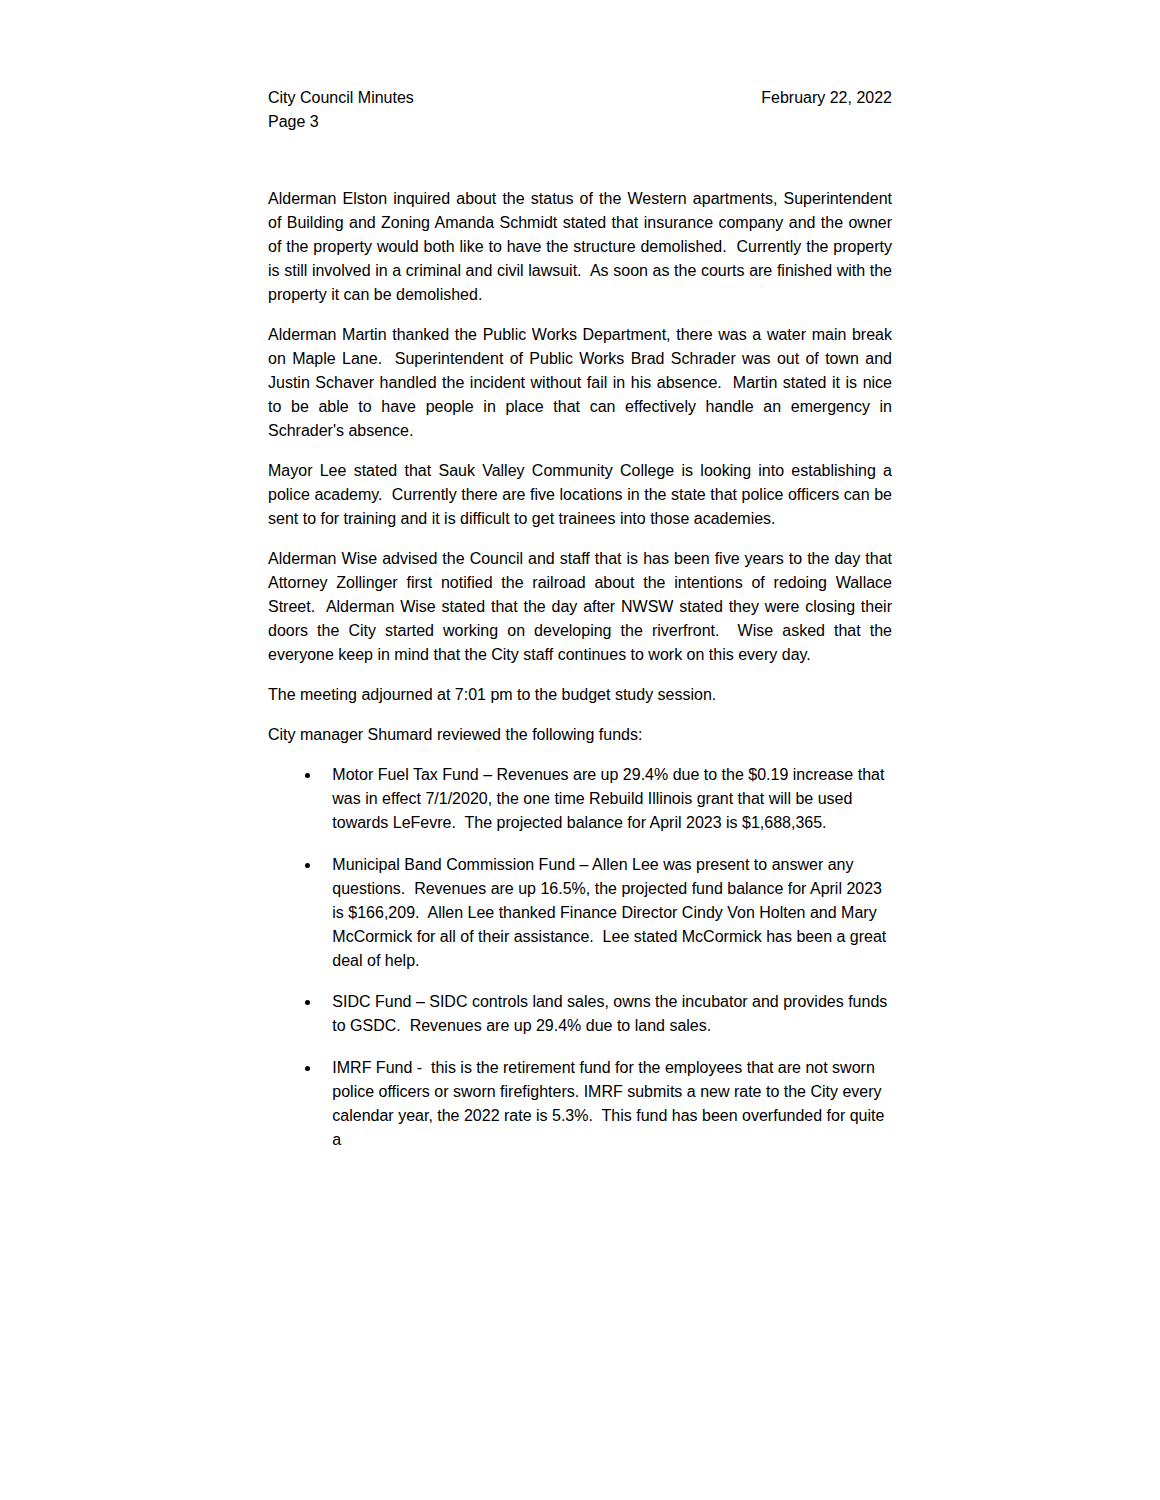City Council Minutes
Page 3
February 22, 2022
Alderman Elston inquired about the status of the Western apartments, Superintendent of Building and Zoning Amanda Schmidt stated that insurance company and the owner of the property would both like to have the structure demolished. Currently the property is still involved in a criminal and civil lawsuit. As soon as the courts are finished with the property it can be demolished.
Alderman Martin thanked the Public Works Department, there was a water main break on Maple Lane. Superintendent of Public Works Brad Schrader was out of town and Justin Schaver handled the incident without fail in his absence. Martin stated it is nice to be able to have people in place that can effectively handle an emergency in Schrader's absence.
Mayor Lee stated that Sauk Valley Community College is looking into establishing a police academy. Currently there are five locations in the state that police officers can be sent to for training and it is difficult to get trainees into those academies.
Alderman Wise advised the Council and staff that is has been five years to the day that Attorney Zollinger first notified the railroad about the intentions of redoing Wallace Street. Alderman Wise stated that the day after NWSW stated they were closing their doors the City started working on developing the riverfront. Wise asked that the everyone keep in mind that the City staff continues to work on this every day.
The meeting adjourned at 7:01 pm to the budget study session.
City manager Shumard reviewed the following funds:
Motor Fuel Tax Fund – Revenues are up 29.4% due to the $0.19 increase that was in effect 7/1/2020, the one time Rebuild Illinois grant that will be used towards LeFevre. The projected balance for April 2023 is $1,688,365.
Municipal Band Commission Fund – Allen Lee was present to answer any questions. Revenues are up 16.5%, the projected fund balance for April 2023 is $166,209. Allen Lee thanked Finance Director Cindy Von Holten and Mary McCormick for all of their assistance. Lee stated McCormick has been a great deal of help.
SIDC Fund – SIDC controls land sales, owns the incubator and provides funds to GSDC. Revenues are up 29.4% due to land sales.
IMRF Fund - this is the retirement fund for the employees that are not sworn police officers or sworn firefighters. IMRF submits a new rate to the City every calendar year, the 2022 rate is 5.3%. This fund has been overfunded for quite a